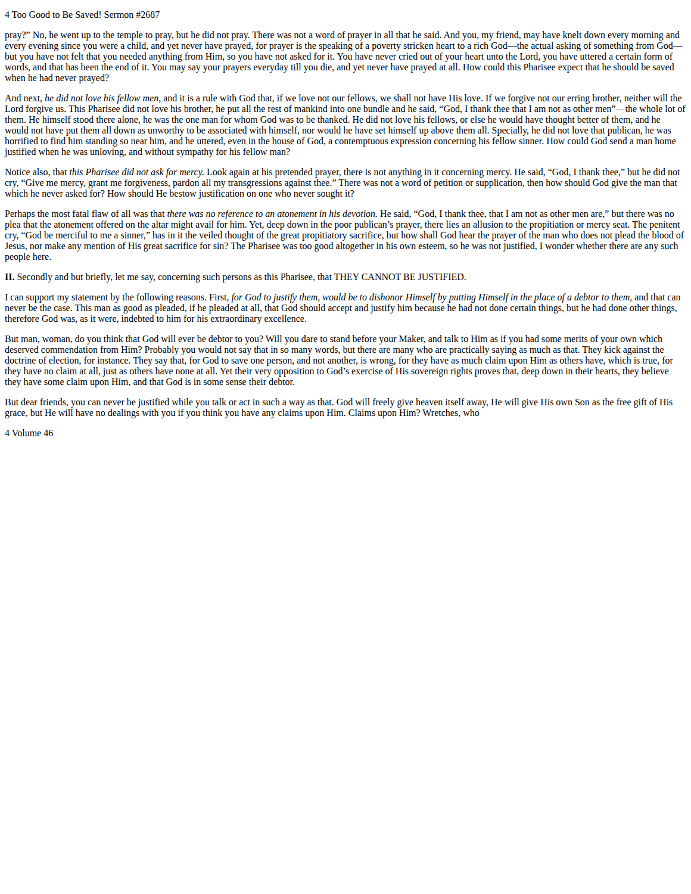4 Too Good to Be Saved! Sermon #2687
pray?” No, he went up to the temple to pray, but he did not pray. There was not a word of prayer in all that he said. And you, my friend, may have knelt down every morning and every evening since you were a child, and yet never have prayed, for prayer is the speaking of a poverty stricken heart to a rich God—the actual asking of something from God—but you have not felt that you needed anything from Him, so you have not asked for it. You have never cried out of your heart unto the Lord, you have uttered a certain form of words, and that has been the end of it. You may say your prayers everyday till you die, and yet never have prayed at all. How could this Pharisee expect that he should be saved when he had never prayed?
And next, he did not love his fellow men, and it is a rule with God that, if we love not our fellows, we shall not have His love. If we forgive not our erring brother, neither will the Lord forgive us. This Pharisee did not love his brother, he put all the rest of mankind into one bundle and he said, “God, I thank thee that I am not as other men”—the whole lot of them. He himself stood there alone, he was the one man for whom God was to be thanked. He did not love his fellows, or else he would have thought better of them, and he would not have put them all down as unworthy to be associated with himself, nor would he have set himself up above them all. Specially, he did not love that publican, he was horrified to find him standing so near him, and he uttered, even in the house of God, a contemptuous expression concerning his fellow sinner. How could God send a man home justified when he was unloving, and without sympathy for his fellow man?
Notice also, that this Pharisee did not ask for mercy. Look again at his pretended prayer, there is not anything in it concerning mercy. He said, “God, I thank thee,” but he did not cry, “Give me mercy, grant me forgiveness, pardon all my transgressions against thee.” There was not a word of petition or supplication, then how should God give the man that which he never asked for? How should He bestow justification on one who never sought it?
Perhaps the most fatal flaw of all was that there was no reference to an atonement in his devotion. He said, “God, I thank thee, that I am not as other men are,” but there was no plea that the atonement offered on the altar might avail for him. Yet, deep down in the poor publican’s prayer, there lies an allusion to the propitiation or mercy seat. The penitent cry, “God be merciful to me a sinner,” has in it the veiled thought of the great propitiatory sacrifice, but how shall God hear the prayer of the man who does not plead the blood of Jesus, nor make any mention of His great sacrifice for sin? The Pharisee was too good altogether in his own esteem, so he was not justified, I wonder whether there are any such people here.
II. Secondly and but briefly, let me say, concerning such persons as this Pharisee, that THEY CANNOT BE JUSTIFIED.
I can support my statement by the following reasons. First, for God to justify them, would be to dishonor Himself by putting Himself in the place of a debtor to them, and that can never be the case. This man as good as pleaded, if he pleaded at all, that God should accept and justify him because he had not done certain things, but he had done other things, therefore God was, as it were, indebted to him for his extraordinary excellence.
But man, woman, do you think that God will ever be debtor to you? Will you dare to stand before your Maker, and talk to Him as if you had some merits of your own which deserved commendation from Him? Probably you would not say that in so many words, but there are many who are practically saying as much as that. They kick against the doctrine of election, for instance. They say that, for God to save one person, and not another, is wrong, for they have as much claim upon Him as others have, which is true, for they have no claim at all, just as others have none at all. Yet their very opposition to God’s exercise of His sovereign rights proves that, deep down in their hearts, they believe they have some claim upon Him, and that God is in some sense their debtor.
But dear friends, you can never be justified while you talk or act in such a way as that. God will freely give heaven itself away, He will give His own Son as the free gift of His grace, but He will have no dealings with you if you think you have any claims upon Him. Claims upon Him? Wretches, who
4 Volume 46